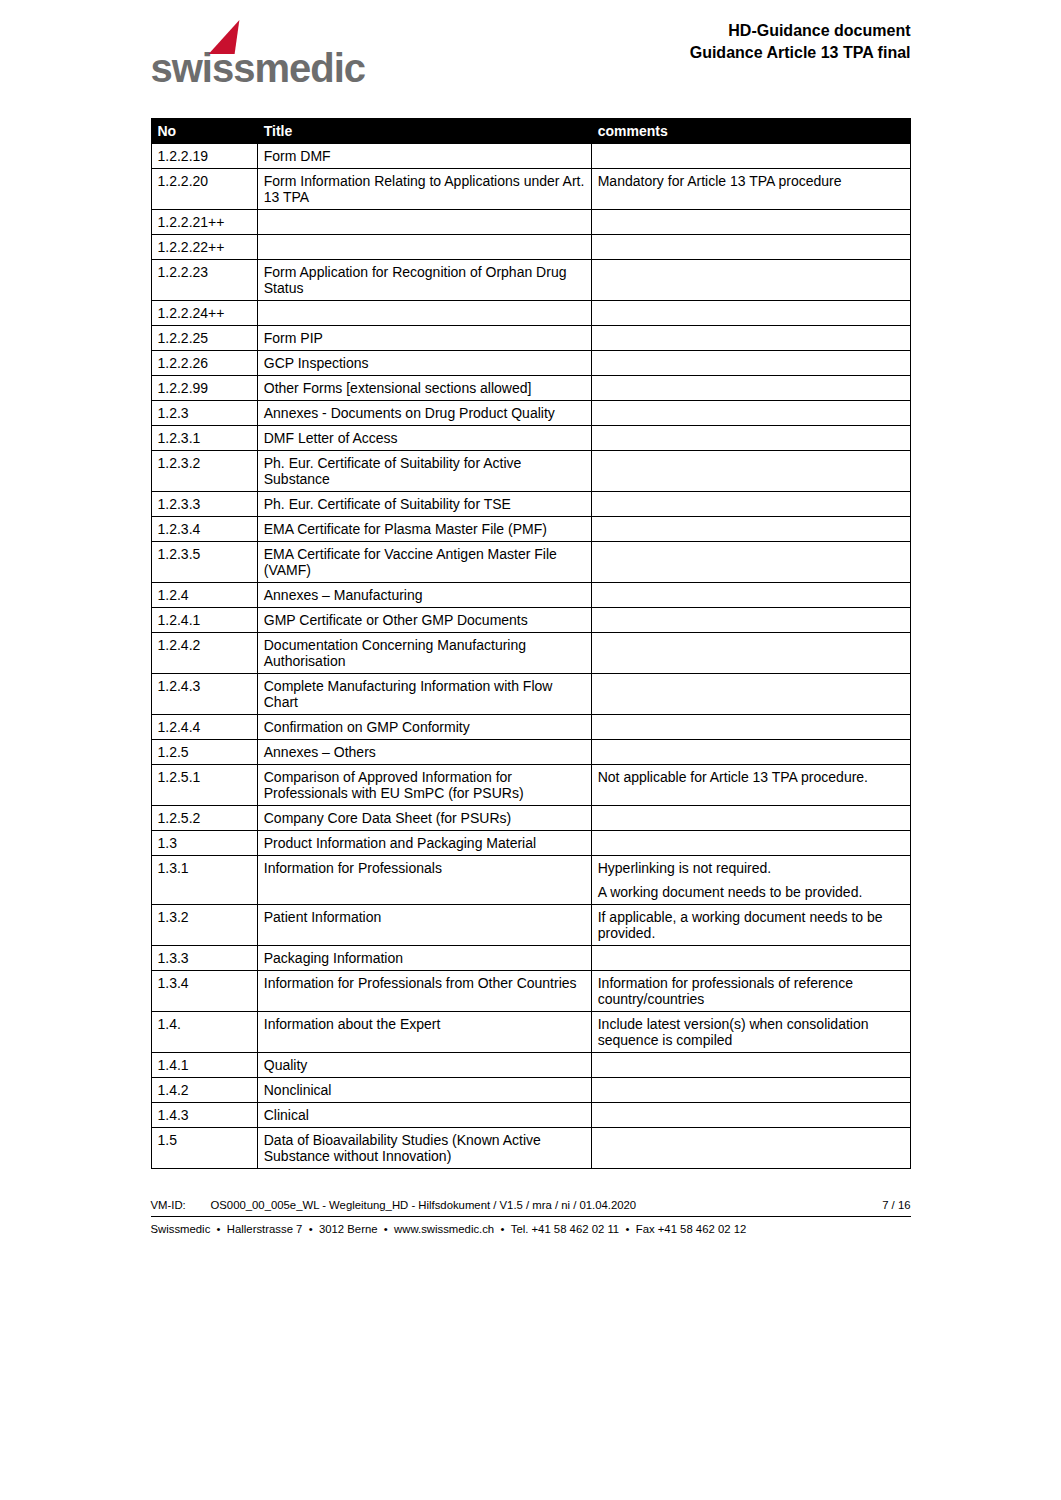swiss medic
HD-Guidance document
Guidance Article 13 TPA final
| No | Title | comments |
| --- | --- | --- |
| 1.2.2.19 | Form DMF | |
| 1.2.2.20 | Form Information Relating to Applications under Art. 13 TPA | Mandatory for Article 13 TPA procedure |
| 1.2.2.21++ | | |
| 1.2.2.22++ | | |
| 1.2.2.23 | Form Application for Recognition of Orphan Drug Status | |
| 1.2.2.24++ | | |
| 1.2.2.25 | Form PIP | |
| 1.2.2.26 | GCP Inspections | |
| 1.2.2.99 | Other Forms [extensional sections allowed] | |
| 1.2.3 | Annexes - Documents on Drug Product Quality | |
| 1.2.3.1 | DMF Letter of Access | |
| 1.2.3.2 | Ph. Eur. Certificate of Suitability for Active Substance | |
| 1.2.3.3 | Ph. Eur. Certificate of Suitability for TSE | |
| 1.2.3.4 | EMA Certificate for Plasma Master File (PMF) | |
| 1.2.3.5 | EMA Certificate for Vaccine Antigen Master File (VAMF) | |
| 1.2.4 | Annexes – Manufacturing | |
| 1.2.4.1 | GMP Certificate or Other GMP Documents | |
| 1.2.4.2 | Documentation Concerning Manufacturing Authorisation | |
| 1.2.4.3 | Complete Manufacturing Information with Flow Chart | |
| 1.2.4.4 | Confirmation on GMP Conformity | |
| 1.2.5 | Annexes – Others | |
| 1.2.5.1 | Comparison of Approved Information for Professionals with EU SmPC (for PSURs) | Not applicable for Article 13 TPA procedure. |
| 1.2.5.2 | Company Core Data Sheet (for PSURs) | |
| 1.3 | Product Information and Packaging Material | |
| 1.3.1 | Information for Professionals | Hyperlinking is not required. A working document needs to be provided. |
| 1.3.2 | Patient Information | If applicable, a working document needs to be provided. |
| 1.3.3 | Packaging Information | |
| 1.3.4 | Information for Professionals from Other Countries | Information for professionals of reference country/countries |
| 1.4. | Information about the Expert | Include latest version(s) when consolidation sequence is compiled |
| 1.4.1 | Quality | |
| 1.4.2 | Nonclinical | |
| 1.4.3 | Clinical | |
| 1.5 | Data of Bioavailability Studies (Known Active Substance without Innovation) | |
VM-ID: OS000_00_005e_WL - Wegleitung_HD - Hilfsdokument / V1.5 / mra / ni / 01.04.2020
7 / 16
Swissmedic • Hallerstrasse 7 • 3012 Berne • www.swissmedic.ch • Tel. +41 58 462 02 11 • Fax +41 58 462 02 12